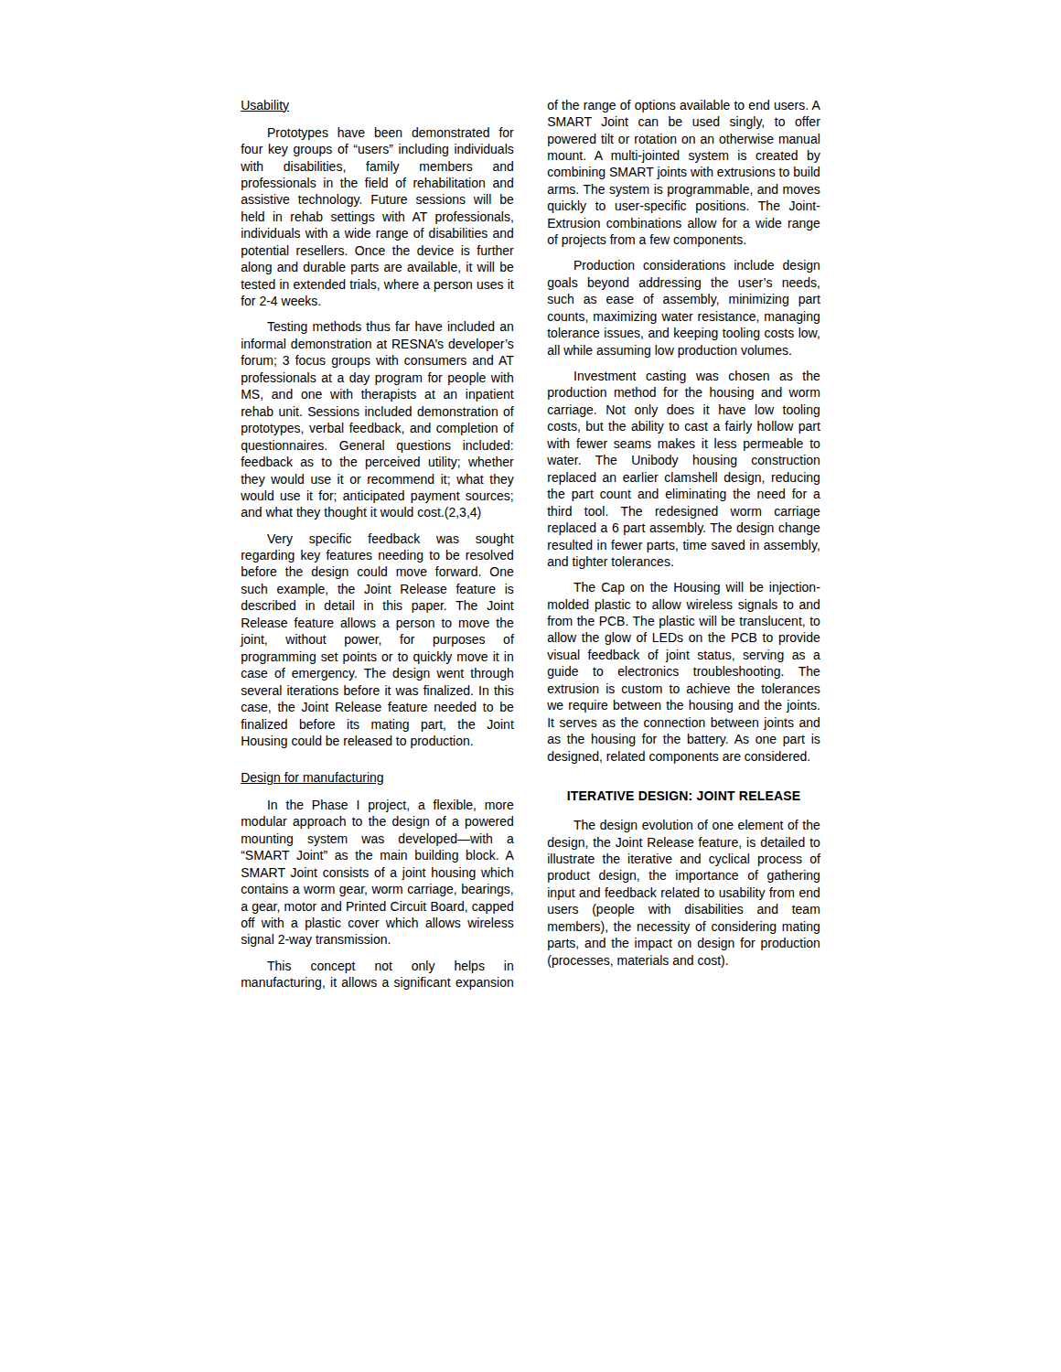Usability
Prototypes have been demonstrated for four key groups of “users” including individuals with disabilities, family members and professionals in the field of rehabilitation and assistive technology. Future sessions will be held in rehab settings with AT professionals, individuals with a wide range of disabilities and potential resellers. Once the device is further along and durable parts are available, it will be tested in extended trials, where a person uses it for 2-4 weeks.
Testing methods thus far have included an informal demonstration at RESNA’s developer’s forum; 3 focus groups with consumers and AT professionals at a day program for people with MS, and one with therapists at an inpatient rehab unit. Sessions included demonstration of prototypes, verbal feedback, and completion of questionnaires. General questions included: feedback as to the perceived utility; whether they would use it or recommend it; what they would use it for; anticipated payment sources; and what they thought it would cost.(2,3,4)
Very specific feedback was sought regarding key features needing to be resolved before the design could move forward. One such example, the Joint Release feature is described in detail in this paper. The Joint Release feature allows a person to move the joint, without power, for purposes of programming set points or to quickly move it in case of emergency. The design went through several iterations before it was finalized. In this case, the Joint Release feature needed to be finalized before its mating part, the Joint Housing could be released to production.
Design for manufacturing
In the Phase I project, a flexible, more modular approach to the design of a powered mounting system was developed—with a “SMART Joint” as the main building block. A SMART Joint consists of a joint housing which contains a worm gear, worm carriage, bearings, a gear, motor and Printed Circuit Board, capped off with a plastic cover which allows wireless signal 2-way transmission.
This concept not only helps in manufacturing, it allows a significant expansion of the range of options available to end users. A SMART Joint can be used singly, to offer powered tilt or rotation on an otherwise manual mount. A multi-jointed system is created by combining SMART joints with extrusions to build arms. The system is programmable, and moves quickly to user-specific positions. The Joint-Extrusion combinations allow for a wide range of projects from a few components.
Production considerations include design goals beyond addressing the user’s needs, such as ease of assembly, minimizing part counts, maximizing water resistance, managing tolerance issues, and keeping tooling costs low, all while assuming low production volumes.
Investment casting was chosen as the production method for the housing and worm carriage. Not only does it have low tooling costs, but the ability to cast a fairly hollow part with fewer seams makes it less permeable to water. The Unibody housing construction replaced an earlier clamshell design, reducing the part count and eliminating the need for a third tool. The redesigned worm carriage replaced a 6 part assembly. The design change resulted in fewer parts, time saved in assembly, and tighter tolerances.
The Cap on the Housing will be injection-molded plastic to allow wireless signals to and from the PCB. The plastic will be translucent, to allow the glow of LEDs on the PCB to provide visual feedback of joint status, serving as a guide to electronics troubleshooting. The extrusion is custom to achieve the tolerances we require between the housing and the joints. It serves as the connection between joints and as the housing for the battery. As one part is designed, related components are considered.
Iterative Design: Joint Release
The design evolution of one element of the design, the Joint Release feature, is detailed to illustrate the iterative and cyclical process of product design, the importance of gathering input and feedback related to usability from end users (people with disabilities and team members), the necessity of considering mating parts, and the impact on design for production (processes, materials and cost).